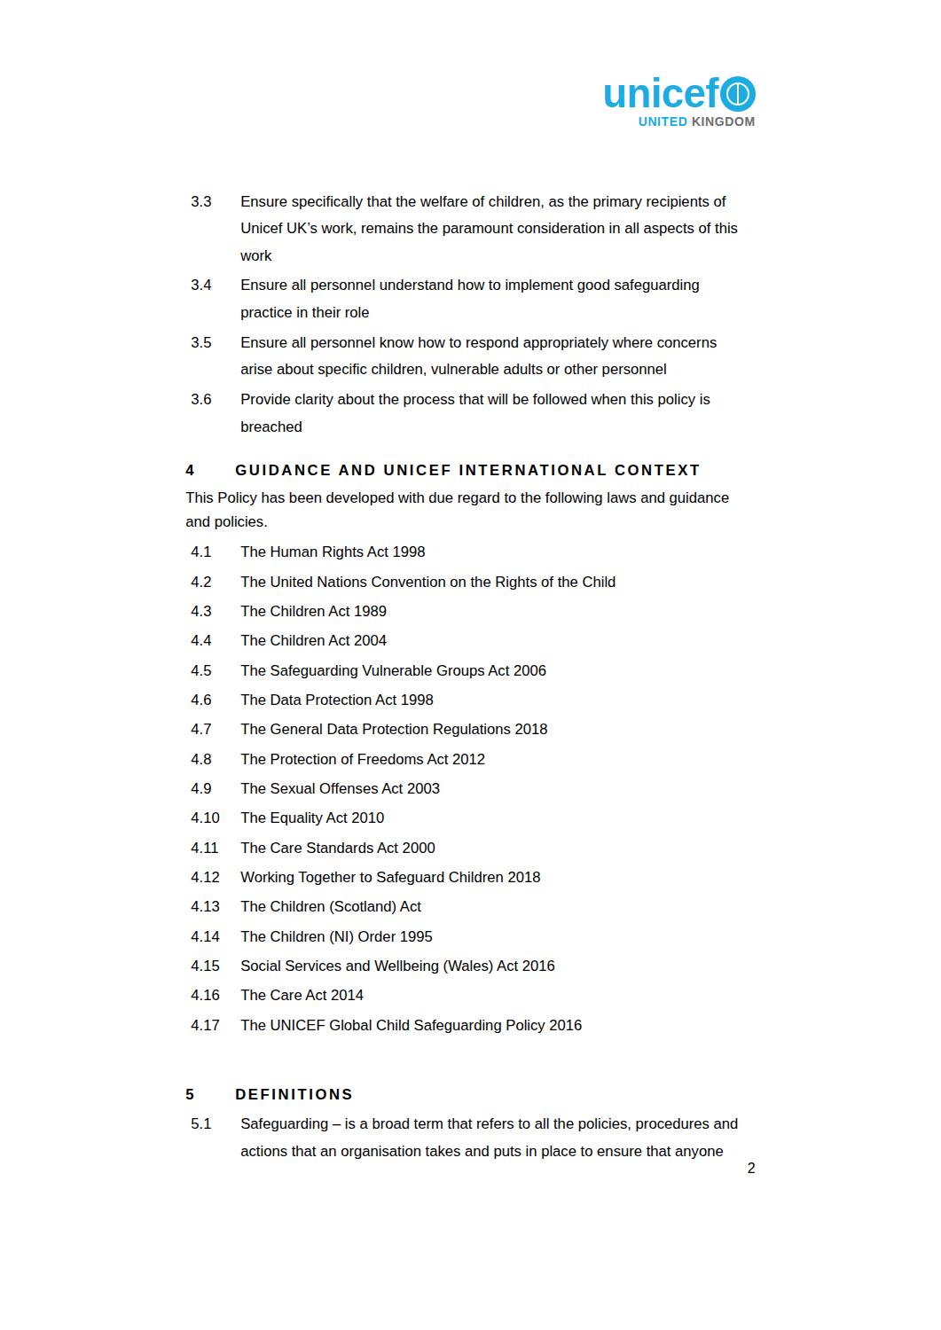unicef UNITED KINGDOM
3.3 Ensure specifically that the welfare of children, as the primary recipients of Unicef UK’s work, remains the paramount consideration in all aspects of this work
3.4 Ensure all personnel understand how to implement good safeguarding practice in their role
3.5 Ensure all personnel know how to respond appropriately where concerns arise about specific children, vulnerable adults or other personnel
3.6 Provide clarity about the process that will be followed when this policy is breached
4 GUIDANCE AND UNICEF INTERNATIONAL CONTEXT
This Policy has been developed with due regard to the following laws and guidance and policies.
4.1 The Human Rights Act 1998
4.2 The United Nations Convention on the Rights of the Child
4.3 The Children Act 1989
4.4 The Children Act 2004
4.5 The Safeguarding Vulnerable Groups Act 2006
4.6 The Data Protection Act 1998
4.7 The General Data Protection Regulations 2018
4.8 The Protection of Freedoms Act 2012
4.9 The Sexual Offenses Act 2003
4.10 The Equality Act 2010
4.11 The Care Standards Act 2000
4.12 Working Together to Safeguard Children 2018
4.13 The Children (Scotland) Act
4.14 The Children (NI) Order 1995
4.15 Social Services and Wellbeing (Wales) Act 2016
4.16 The Care Act 2014
4.17 The UNICEF Global Child Safeguarding Policy 2016
5 DEFINITIONS
5.1 Safeguarding – is a broad term that refers to all the policies, procedures and actions that an organisation takes and puts in place to ensure that anyone
2